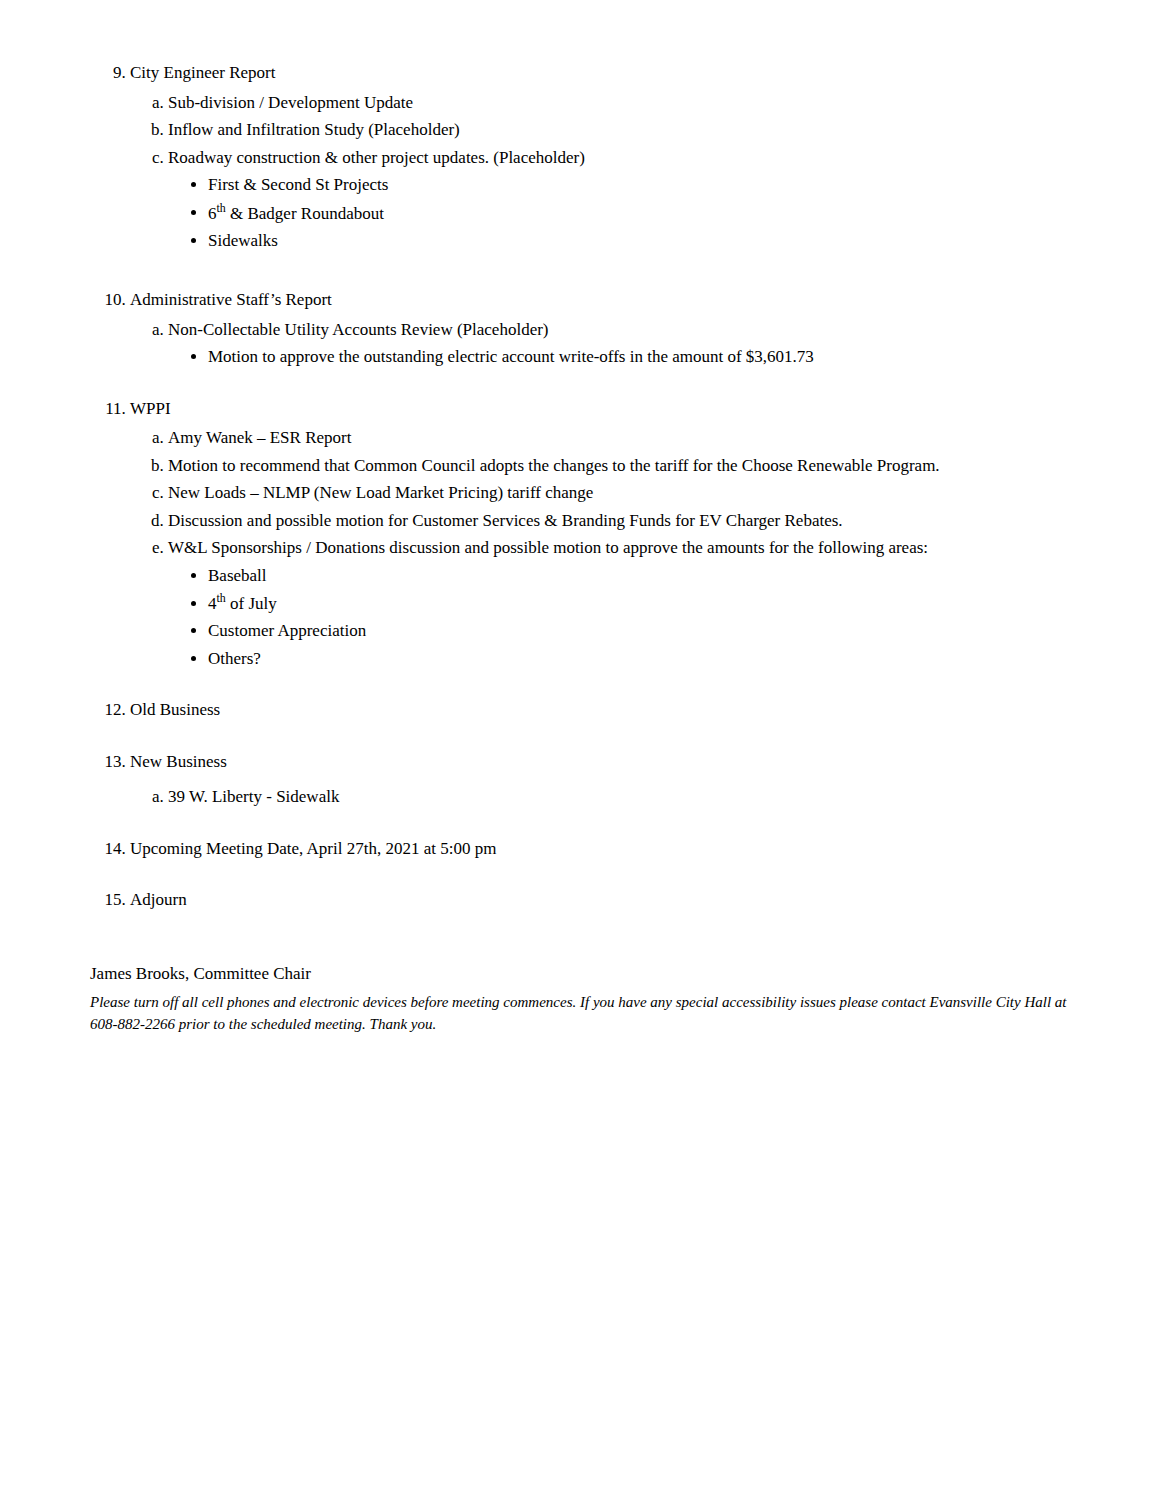City Engineer Report
Sub-division / Development Update
Inflow and Infiltration Study (Placeholder)
Roadway construction & other project updates. (Placeholder)
First & Second St Projects
6th & Badger Roundabout
Sidewalks
Administrative Staff’s Report
Non-Collectable Utility Accounts Review (Placeholder)
Motion to approve the outstanding electric account write-offs in the amount of $3,601.73
WPPI
Amy Wanek – ESR Report
Motion to recommend that Common Council adopts the changes to the tariff for the Choose Renewable Program.
New Loads – NLMP (New Load Market Pricing) tariff change
Discussion and possible motion for Customer Services & Branding Funds for EV Charger Rebates.
W&L Sponsorships / Donations discussion and possible motion to approve the amounts for the following areas:
Baseball
4th of July
Customer Appreciation
Others?
Old Business
New Business
39 W. Liberty - Sidewalk
Upcoming Meeting Date, April 27th, 2021 at 5:00 pm
Adjourn
James Brooks, Committee Chair
Please turn off all cell phones and electronic devices before meeting commences. If you have any special accessibility issues please contact Evansville City Hall at 608-882-2266 prior to the scheduled meeting. Thank you.